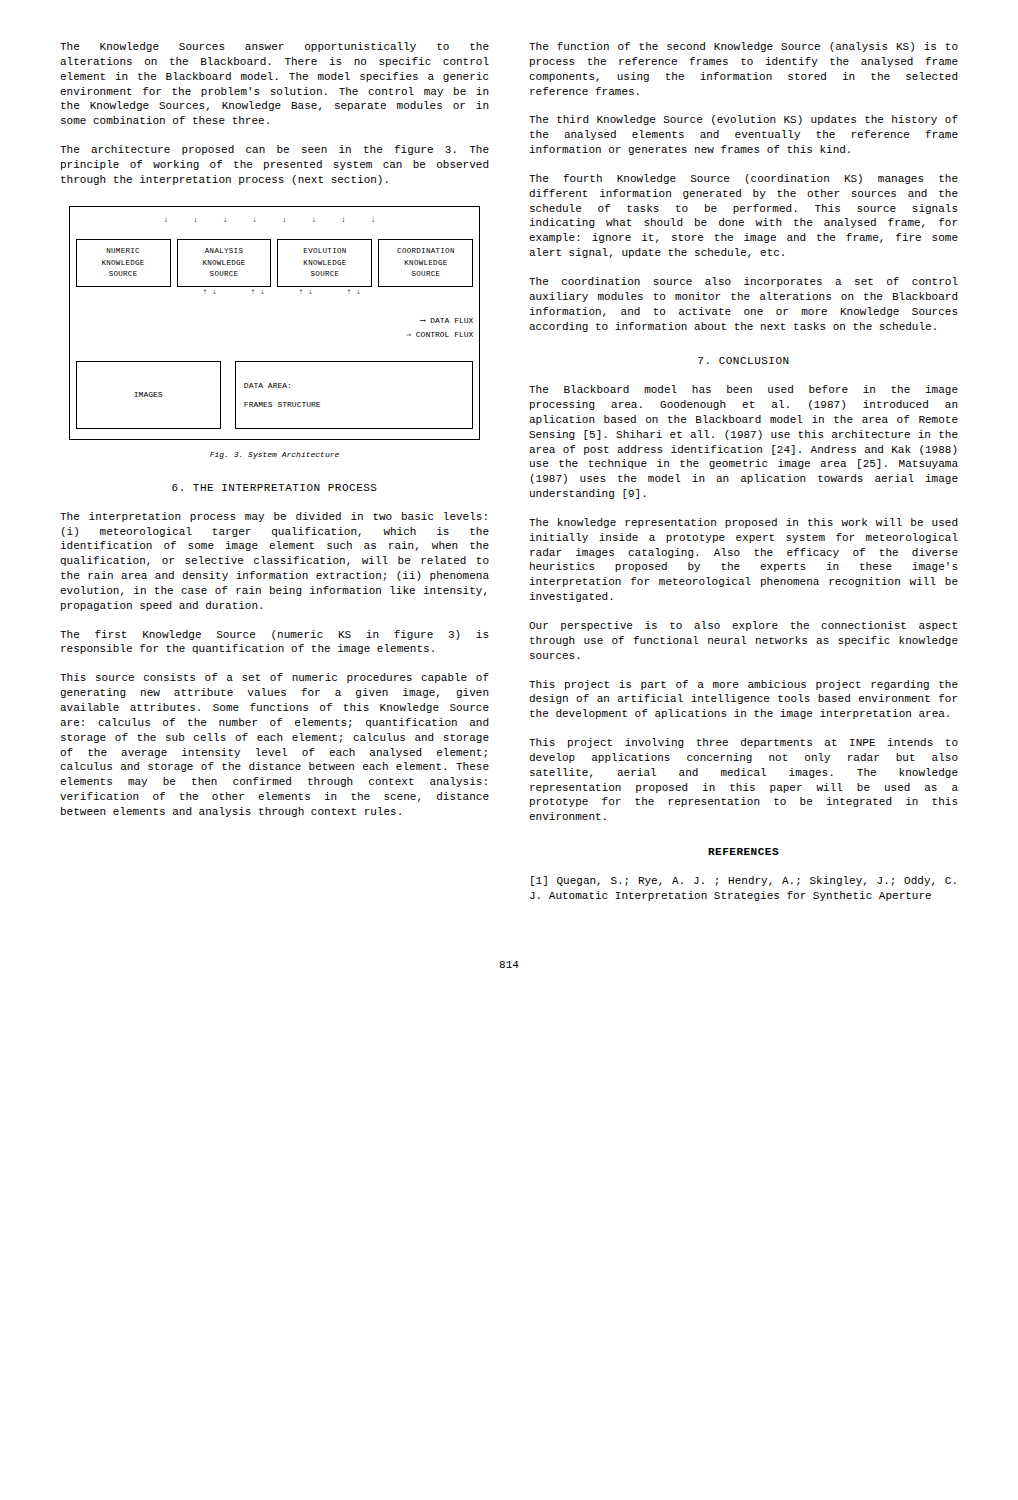The Knowledge Sources answer opportunistically to the alterations on the Blackboard. There is no specific control element in the Blackboard model. The model specifies a generic environment for the problem's solution. The control may be in the Knowledge Sources, Knowledge Base, separate modules or in some combination of these three.
The architecture proposed can be seen in the figure 3. The principle of working of the presented system can be observed through the interpretation process (next section).
↓ ↓ ↓ ↓ ↓ ↓ ↓ ↓
NUMERIC
KNOWLEDGE
SOURCE
ANALYSIS
KNOWLEDGE
SOURCE
EVOLUTION
KNOWLEDGE
SOURCE
COORDINATION
KNOWLEDGE
SOURCE
↑ ↓ ↑ ↓ ↑ ↓ ↑ ↓
⟶ DATA FLUX
⇒ CONTROL FLUX
IMAGES
DATA AREA:
FRAMES STRUCTURE
Fig. 3. System Architecture
6. THE INTERPRETATION PROCESS
The interpretation process may be divided in two basic levels: (i) meteorological targer qualification, which is the identification of some image element such as rain, when the qualification, or selective classification, will be related to the rain area and density information extraction; (ii) phenomena evolution, in the case of rain being information like intensity, propagation speed and duration.
The first Knowledge Source (numeric KS in figure 3) is responsible for the quantification of the image elements.
This source consists of a set of numeric procedures capable of generating new attribute values for a given image, given available attributes. Some functions of this Knowledge Source are: calculus of the number of elements; quantification and storage of the sub cells of each element; calculus and storage of the average intensity level of each analysed element; calculus and storage of the distance between each element. These elements may be then confirmed through context analysis: verification of the other elements in the scene, distance between elements and analysis through context rules.
The function of the second Knowledge Source (analysis KS) is to process the reference frames to identify the analysed frame components, using the information stored in the selected reference frames.
The third Knowledge Source (evolution KS) updates the history of the analysed elements and eventually the reference frame information or generates new frames of this kind.
The fourth Knowledge Source (coordination KS) manages the different information generated by the other sources and the schedule of tasks to be performed. This source signals indicating what should be done with the analysed frame, for example: ignore it, store the image and the frame, fire some alert signal, update the schedule, etc.
The coordination source also incorporates a set of control auxiliary modules to monitor the alterations on the Blackboard information, and to activate one or more Knowledge Sources according to information about the next tasks on the schedule.
7. CONCLUSION
The Blackboard model has been used before in the image processing area. Goodenough et al. (1987) introduced an aplication based on the Blackboard model in the area of Remote Sensing [5]. Shihari et all. (1987) use this architecture in the area of post address identification [24]. Andress and Kak (1988) use the technique in the geometric image area [25]. Matsuyama (1987) uses the model in an aplication towards aerial image understanding [9].
The knowledge representation proposed in this work will be used initially inside a prototype expert system for meteorological radar images cataloging. Also the efficacy of the diverse heuristics proposed by the experts in these image's interpretation for meteorological phenomena recognition will be investigated.
Our perspective is to also explore the connectionist aspect through use of functional neural networks as specific knowledge sources.
This project is part of a more ambicious project regarding the design of an artificial intelligence tools based environment for the development of aplications in the image interpretation area.
This project involving three departments at INPE intends to develop applications concerning not only radar but also satellite, aerial and medical images. The knowledge representation proposed in this paper will be used as a prototype for the representation to be integrated in this environment.
REFERENCES
[1] Quegan, S.; Rye, A. J. ; Hendry, A.; Skingley, J.; Oddy, C. J. Automatic Interpretation Strategies for Synthetic Aperture
814